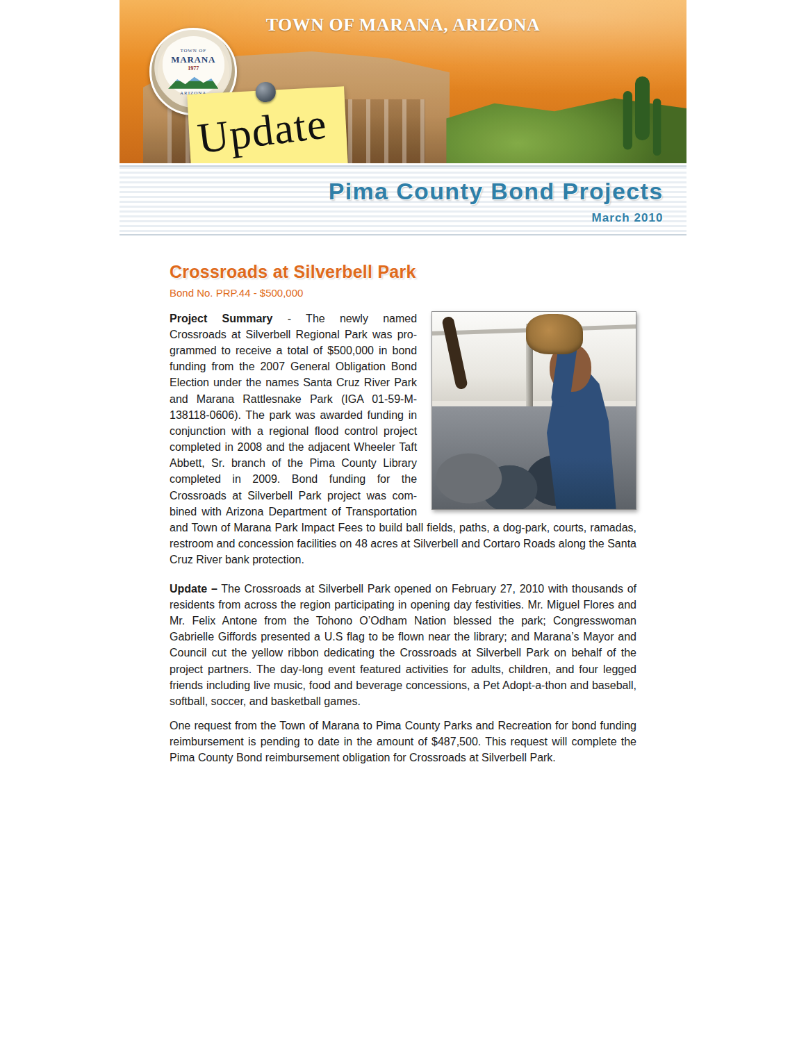TOWN OF MARANA, ARIZONA
TOWN OF
MARANA
1977
ARIZONA
Update
Pima County Bond Projects
March 2010
Crossroads at Silverbell Park
Bond No. PRP.44 - $500,000
Project Summary - The newly named Crossroads at Silverbell Regional Park was programmed to receive a total of $500,000 in bond funding from the 2007 General Obligation Bond Election under the names Santa Cruz River Park and Marana Rattlesnake Park (IGA 01-59-M-138118-0606). The park was awarded funding in conjunction with a regional flood control project completed in 2008 and the adjacent Wheeler Taft Abbett, Sr. branch of the Pima County Library completed in 2009. Bond funding for the Crossroads at Silverbell Park project was combined with Arizona Department of Transportation and Town of Marana Park Impact Fees to build ball fields, paths, a dog-park, courts, ramadas, restroom and concession facilities on 48 acres at Silverbell and Cortaro Roads along the Santa Cruz River bank protection.
Update – The Crossroads at Silverbell Park opened on February 27, 2010 with thousands of residents from across the region participating in opening day festivities. Mr. Miguel Flores and Mr. Felix Antone from the Tohono O’Odham Nation blessed the park; Congresswoman Gabrielle Giffords presented a U.S flag to be flown near the library; and Marana’s Mayor and Council cut the yellow ribbon dedicating the Crossroads at Silverbell Park on behalf of the project partners. The day-long event featured activities for adults, children, and four legged friends including live music, food and beverage concessions, a Pet Adopt-a-thon and baseball, softball, soccer, and basketball games.
One request from the Town of Marana to Pima County Parks and Recreation for bond funding reimbursement is pending to date in the amount of $487,500. This request will complete the Pima County Bond reimbursement obligation for Crossroads at Silverbell Park.